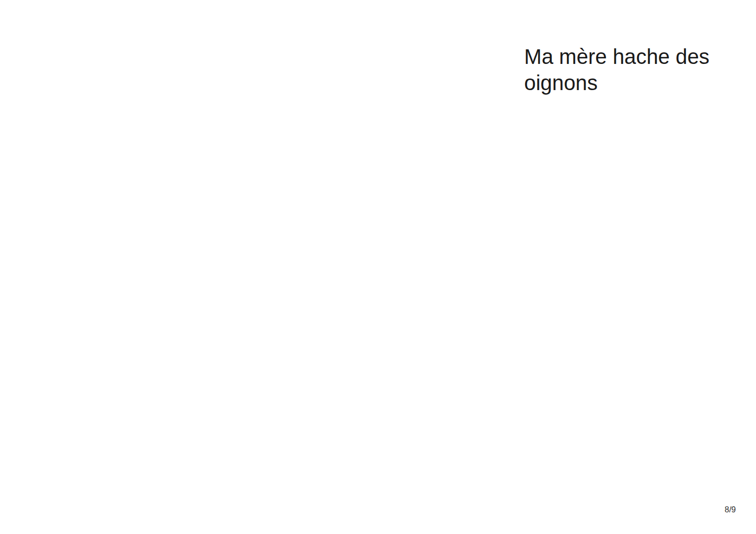Ma mère hache des oignons
8/9